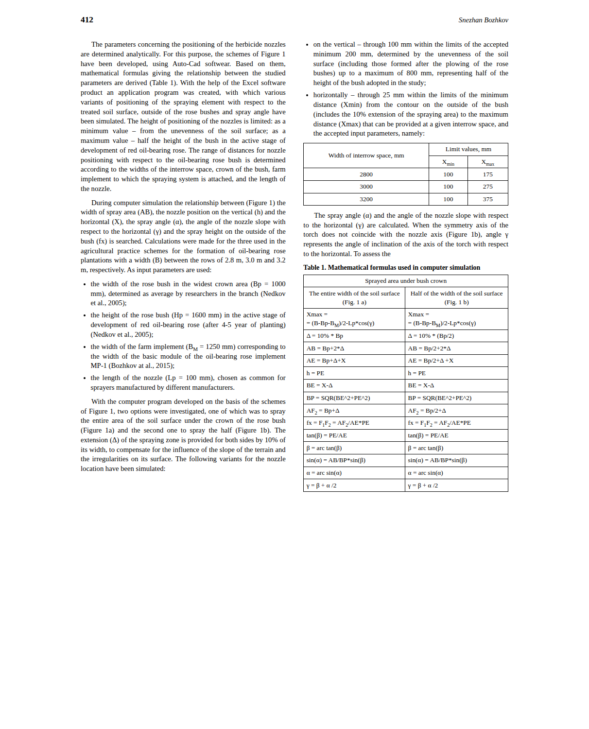412 Snezhan Bozhkov
The parameters concerning the positioning of the herbicide nozzles are determined analytically. For this purpose, the schemes of Figure 1 have been developed, using Auto-Cad softwear. Based on them, mathematical formulas giving the relationship between the studied parameters are derived (Table 1). With the help of the Excel software product an application program was created, with which various variants of positioning of the spraying element with respect to the treated soil surface, outside of the rose bushes and spray angle have been simulated. The height of positioning of the nozzles is limited: as a minimum value – from the unevenness of the soil surface; as a maximum value – half the height of the bush in the active stage of development of red oil-bearing rose. The range of distances for nozzle positioning with respect to the oil-bearing rose bush is determined according to the widths of the interrow space, crown of the bush, farm implement to which the spraying system is attached, and the length of the nozzle.
During computer simulation the relationship between (Figure 1) the width of spray area (AB), the nozzle position on the vertical (h) and the horizontal (X), the spray angle (α), the angle of the nozzle slope with respect to the horizontal (γ) and the spray height on the outside of the bush (fx) is searched. Calculations were made for the three used in the agricultural practice schemes for the formation of oil-bearing rose plantations with a width (B) between the rows of 2.8 m, 3.0 m and 3.2 m, respectively. As input parameters are used:
the width of the rose bush in the widest crown area (Bp = 1000 mm), determined as average by researchers in the branch (Nedkov et al., 2005);
the height of the rose bush (Hp = 1600 mm) in the active stage of development of red oil-bearing rose (after 4-5 year of planting) (Nedkov et al., 2005);
the width of the farm implement (BM = 1250 mm) corresponding to the width of the basic module of the oil-bearing rose implement MP-1 (Bozhkov at al., 2015);
the length of the nozzle (Lp = 100 mm), chosen as common for sprayers manufactured by different manufacturers.
With the computer program developed on the basis of the schemes of Figure 1, two options were investigated, one of which was to spray the entire area of the soil surface under the crown of the rose bush (Figure 1a) and the second one to spray the half (Figure 1b). The extension (Δ) of the spraying zone is provided for both sides by 10% of its width, to compensate for the influence of the slope of the terrain and the irregularities on its surface. The following variants for the nozzle location have been simulated:
on the vertical – through 100 mm within the limits of the accepted minimum 200 mm, determined by the unevenness of the soil surface (including those formed after the plowing of the rose bushes) up to a maximum of 800 mm, representing half of the height of the bush adopted in the study;
horizontally – through 25 mm within the limits of the minimum distance (Xmin) from the contour on the outside of the bush (includes the 10% extension of the spraying area) to the maximum distance (Xmax) that can be provided at a given interrow space, and the accepted input parameters, namely:
| Width of interrow space, mm | Limit values, mm |
| --- | --- |
| X min | X max |
| 2800 | 100 | 175 |
| 3000 | 100 | 275 |
| 3200 | 100 | 375 |
The spray angle (α) and the angle of the nozzle slope with respect to the horizontal (γ) are calculated. When the symmetry axis of the torch does not coincide with the nozzle axis (Figure 1b), angle γ represents the angle of inclination of the axis of the torch with respect to the horizontal. To assess the
Table 1. Mathematical formulas used in computer simulation
| Sprayed area under bush crown |
| --- |
| The entire width of the soil surface (Fig. 1 a) | Half of the width of the soil surface (Fig. 1 b) |
| Xmax = = (B-Bp-B M )/2-Lp*cos(γ) | Xmax = = (B-Bp-B M )/2-Lp*cos(γ) |
| Δ = 10% * Bp | Δ = 10% * (Bp/2) |
| AB = Bp+2*Δ | AB = Bp/2+2*Δ |
| AE = Bp+Δ+X | AE = Bp/2+Δ +X |
| h = PE | h = PE |
| BE = X-Δ | BE = X-Δ |
| BP = SQR(BE^2+PE^2) | BP = SQR(BE^2+PE^2) |
| AF 2 = Bp+Δ | AF 2 = Bp/2+Δ |
| fx = F 1 F 2 = AF 2 /AE*PE | fx = F 1 F 2 = AF 2 /AE*PE |
| tan(β) = PE/AE | tan(β) = PE/AE |
| β = arc tan(β) | β = arc tan(β) |
| sin(α) = AB/BP*sin(β) | sin(α) = AB/BP*sin(β) |
| α = arc sin(α) | α = arc sin(α) |
| γ = β + α /2 | γ = β + α /2 |